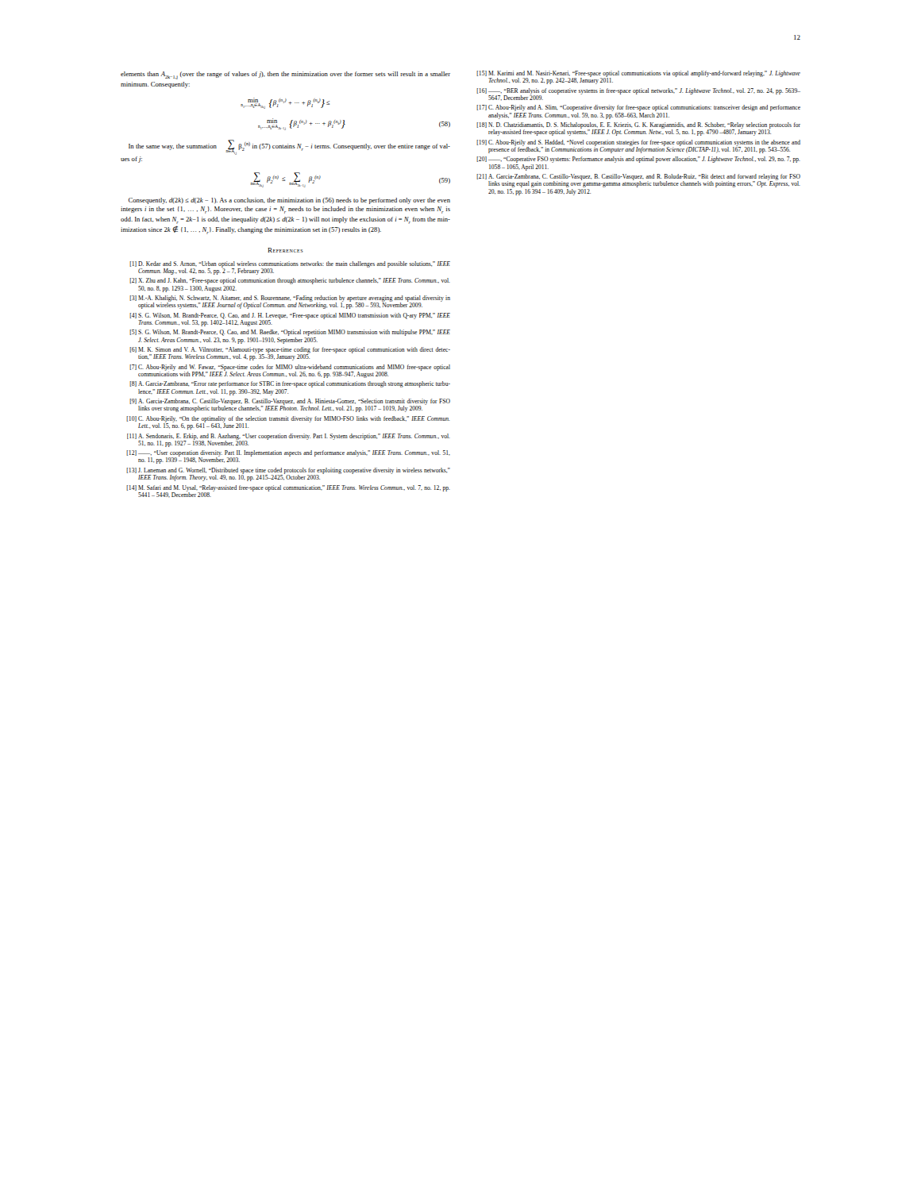12
elements than A2k−1,j (over the range of values of j), then the minimization over the former sets will result in a smaller minimum. Consequently:
minn1,…,nk∈A2k,j {β1(n1) + ··· + β1(nk)} ≤
minn1,…,nk∈A2k−1,j {β1(n1) + ··· + β1(nk)} (58)
In the same way, the summation ∑n∈Ãi,j β2(n) in (57) contains Nr − i terms. Consequently, over the entire range of values of j:
∑n∈Ã2k,j β2(n) ≤ ∑n∈Ã2k−1,j β2(n) (59)
Consequently, d(2k) ≤ d(2k − 1). As a conclusion, the minimization in (56) needs to be performed only over the even integers i in the set {1, … , Nr}. Moreover, the case i = Nr needs to be included in the minimization even when Nr is odd. In fact, when Nr = 2k−1 is odd, the inequality d(2k) ≤ d(2k − 1) will not imply the exclusion of i = Nr from the minimization since 2k ∉ {1, … , Nr}. Finally, changing the minimization set in (57) results in (28).
References
[1] D. Kedar and S. Arnon, “Urban optical wireless communications networks: the main challenges and possible solutions,” IEEE Commun. Mag., vol. 42, no. 5, pp. 2 – 7, February 2003.
[2] X. Zhu and J. Kahn, “Free-space optical communication through atmospheric turbulence channels,” IEEE Trans. Commun., vol. 50, no. 8, pp. 1293 – 1300, August 2002.
[3] M.-A. Khalighi, N. Schwartz, N. Aitamer, and S. Bourennane, “Fading reduction by aperture averaging and spatial diversity in optical wireless systems,” IEEE Journal of Optical Commun. and Networking, vol. 1, pp. 580 – 593, November 2009.
[4] S. G. Wilson, M. Brandt-Pearce, Q. Cao, and J. H. Leveque, “Free-space optical MIMO transmission with Q-ary PPM,” IEEE Trans. Commun., vol. 53, pp. 1402–1412, August 2005.
[5] S. G. Wilson, M. Brandt-Pearce, Q. Cao, and M. Baedke, “Optical repetition MIMO transmission with multipulse PPM,” IEEE J. Select. Areas Commun., vol. 23, no. 9, pp. 1901–1910, September 2005.
[6] M. K. Simon and V. A. Vilnrotter, “Alamouti-type space-time coding for free-space optical communication with direct detection,” IEEE Trans. Wireless Commun., vol. 4, pp. 35–39, January 2005.
[7] C. Abou-Rjeily and W. Fawaz, “Space-time codes for MIMO ultra-wideband communications and MIMO free-space optical communications with PPM,” IEEE J. Select. Areas Commun., vol. 26, no. 6, pp. 938–947, August 2008.
[8] A. Garcia-Zambrana, “Error rate performance for STBC in free-space optical communications through strong atmospheric turbulence,” IEEE Commun. Lett., vol. 11, pp. 390–392, May 2007.
[9] A. Garcia-Zambrana, C. Castillo-Vazquez, B. Castillo-Vazquez, and A. Hiniesta-Gomez, “Selection transmit diversity for FSO links over strong atmospheric turbulence channels,” IEEE Photon. Technol. Lett., vol. 21, pp. 1017 – 1019, July 2009.
[10] C. Abou-Rjeily, “On the optimality of the selection transmit diversity for MIMO-FSO links with feedback,” IEEE Commun. Lett., vol. 15, no. 6, pp. 641 – 643, June 2011.
[11] A. Sendonaris, E. Erkip, and B. Aazhang, “User cooperation diversity. Part I. System description,” IEEE Trans. Commun., vol. 51, no. 11, pp. 1927 – 1938, November, 2003.
[12]——, “User cooperation diversity. Part II. Implementation aspects and performance analysis,” IEEE Trans. Commun., vol. 51, no. 11, pp. 1939 – 1948, November, 2003.
[13] J. Laneman and G. Wornell, “Distributed space time coded protocols for exploiting cooperative diversity in wireless networks,” IEEE Trans. Inform. Theory, vol. 49, no. 10, pp. 2415–2425, October 2003.
[14] M. Safari and M. Uysal, “Relay-assisted free-space optical communication,” IEEE Trans. Wireless Commun., vol. 7, no. 12, pp. 5441 – 5449, December 2008.
[15] M. Karimi and M. Nasiri-Kenari, “Free-space optical communications via optical amplify-and-forward relaying,” J. Lightwave Technol., vol. 29, no. 2, pp. 242–248, January 2011.
[16]——, “BER analysis of cooperative systems in free-space optical networks,” J. Lightwave Technol., vol. 27, no. 24, pp. 5639–5647, December 2009.
[17] C. Abou-Rjeily and A. Slim, “Cooperative diversity for free-space optical communications: transceiver design and performance analysis,” IEEE Trans. Commun., vol. 59, no. 3, pp. 658–663, March 2011.
[18] N. D. Chatzidiamantis, D. S. Michalopoulos, E. E. Kriezis, G. K. Karagiannidis, and R. Schober, “Relay selection protocols for relay-assisted free-space optical systems,” IEEE J. Opt. Commun. Netw., vol. 5, no. 1, pp. 4790 –4807, January 2013.
[19] C. Abou-Rjeily and S. Haddad, “Novel cooperation strategies for free-space optical communication systems in the absence and presence of feedback,” in Communications in Computer and Information Science (DICTAP-11), vol. 167, 2011, pp. 543–556.
[20]——, “Cooperative FSO systems: Performance analysis and optimal power allocation,” J. Lightwave Technol., vol. 29, no. 7, pp. 1058 – 1065, April 2011.
[21] A. Garcia-Zambrana, C. Castillo-Vasquez, B. Castillo-Vasquez, and R. Boluda-Ruiz, “Bit detect and forward relaying for FSO links using equal gain combining over gamma-gamma atmospheric turbulence channels with pointing errors,” Opt. Express, vol. 20, no. 15, pp. 16 394 – 16 409, July 2012.